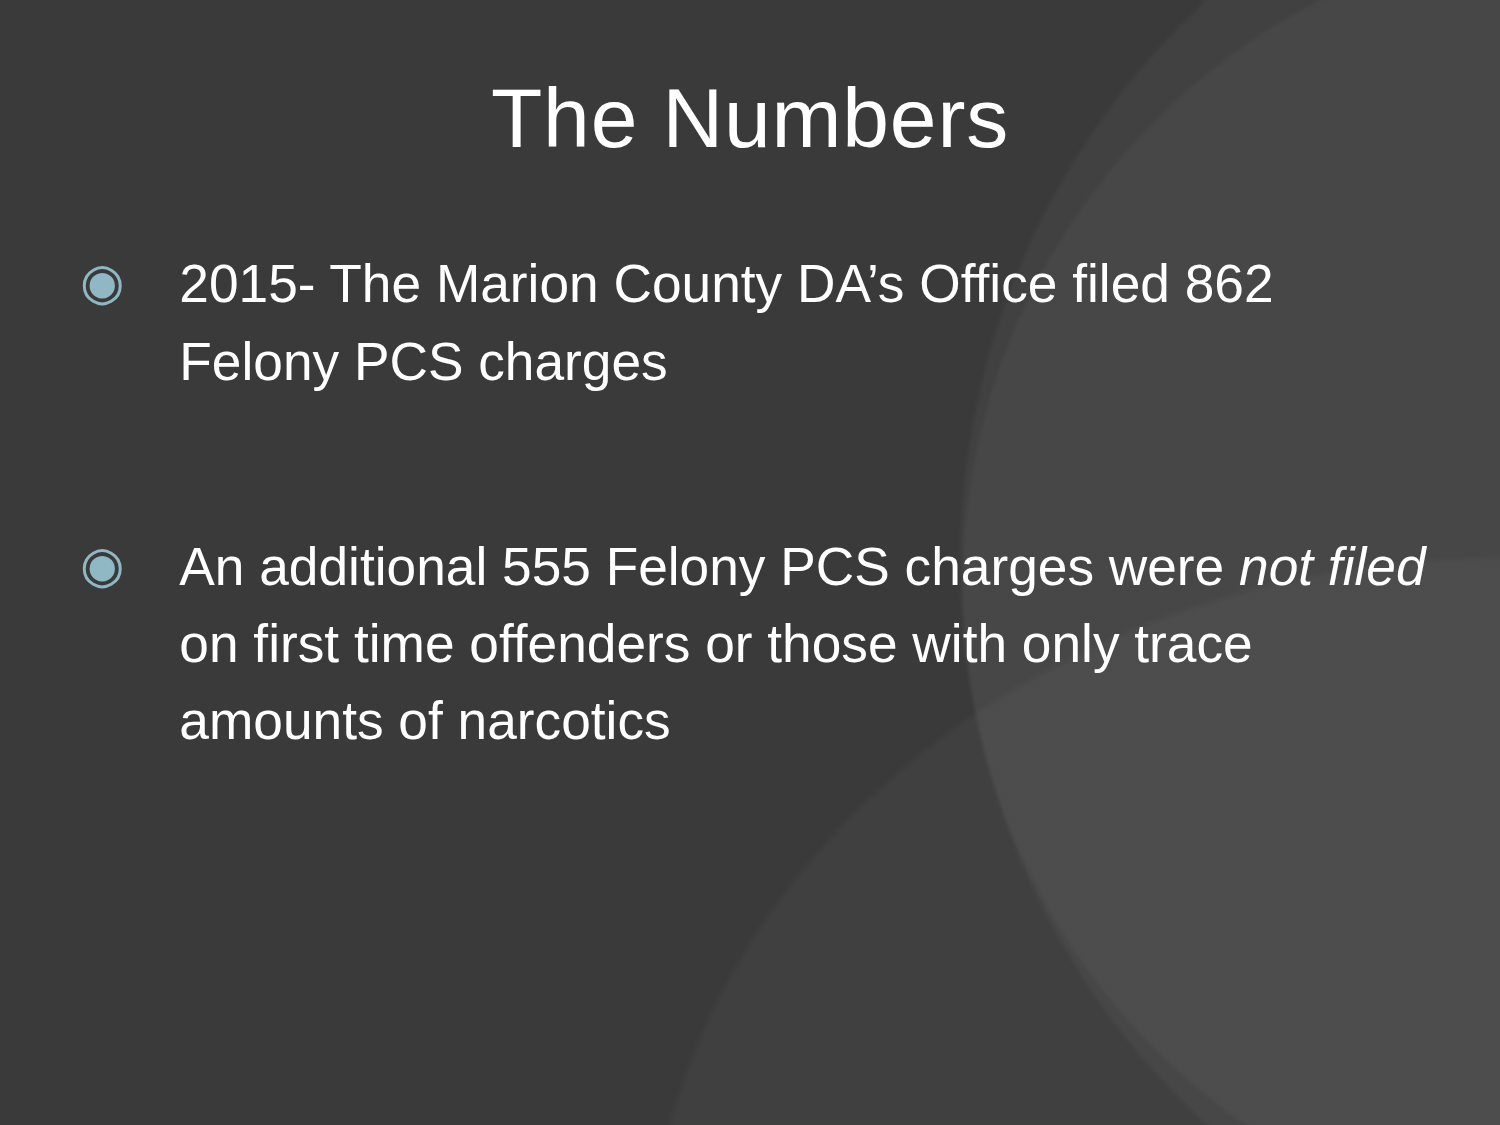The Numbers
2015- The Marion County DA’s Office filed 862 Felony PCS charges
An additional 555 Felony PCS charges were not filed on first time offenders or those with only trace amounts of narcotics